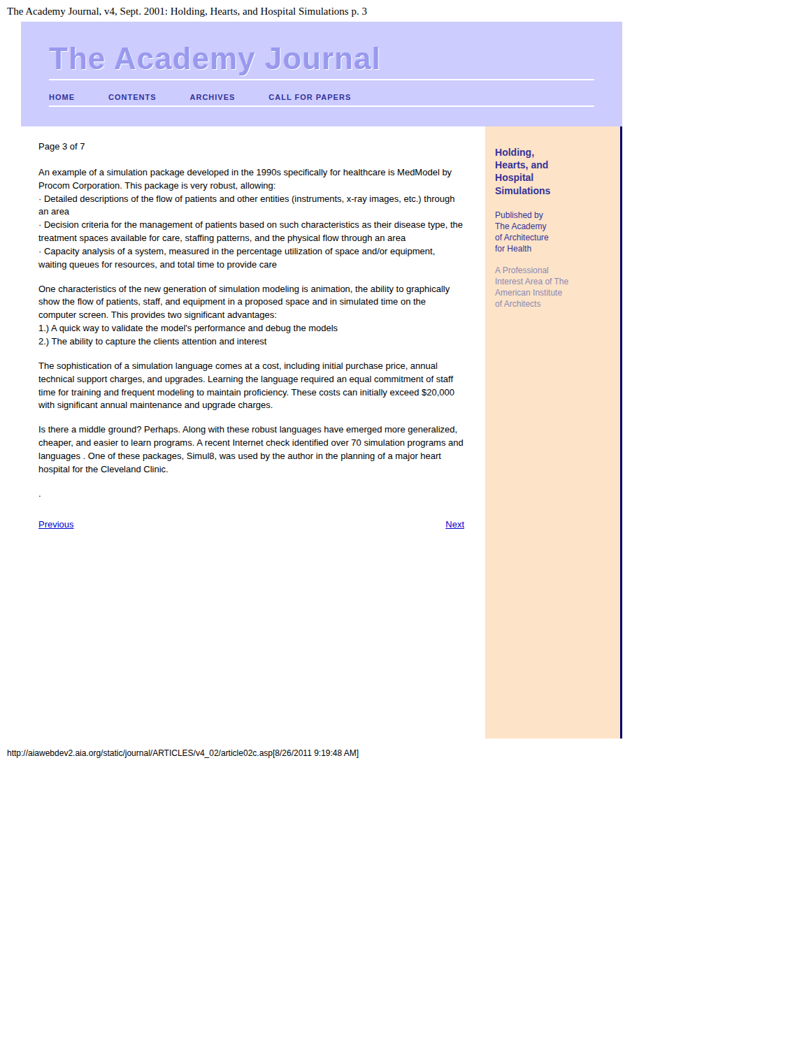The Academy Journal, v4, Sept. 2001: Holding, Hearts, and Hospital Simulations p. 3
The Academy Journal
HOME CONTENTS ARCHIVES CALL FOR PAPERS
| Page 3 of 7 An example of a simulation package developed in the 1990s specifically for healthcare is MedModel by Procom Corporation. This package is very robust, allowing: · Detailed descriptions of the flow of patients and other entities (instruments, x-ray images, etc.) through an area · Decision criteria for the management of patients based on such characteristics as their disease type, the treatment spaces available for care, staffing patterns, and the physical flow through an area · Capacity analysis of a system, measured in the percentage utilization of space and/or equipment, waiting queues for resources, and total time to provide care One characteristics of the new generation of simulation modeling is animation, the ability to graphically show the flow of patients, staff, and equipment in a proposed space and in simulated time on the computer screen. This provides two significant advantages: 1.) A quick way to validate the model's performance and debug the models 2.) The ability to capture the clients attention and interest The sophistication of a simulation language comes at a cost, including initial purchase price, annual technical support charges, and upgrades. Learning the language required an equal commitment of staff time for training and frequent modeling to maintain proficiency. These costs can initially exceed $20,000 with significant annual maintenance and upgrade charges. Is there a middle ground? Perhaps. Along with these robust languages have emerged more generalized, cheaper, and easier to learn programs. A recent Internet check identified over 70 simulation programs and languages . One of these packages, Simul8, was used by the author in the planning of a major heart hospital for the Cleveland Clinic. . Previous Next | Holding, Hearts, and Hospital Simulations Published by The Academy of Architecture for Health A Professional Interest Area of The American Institute of Architects |
http://aiawebdev2.aia.org/static/journal/ARTICLES/v4_02/article02c.asp[8/26/2011 9:19:48 AM]